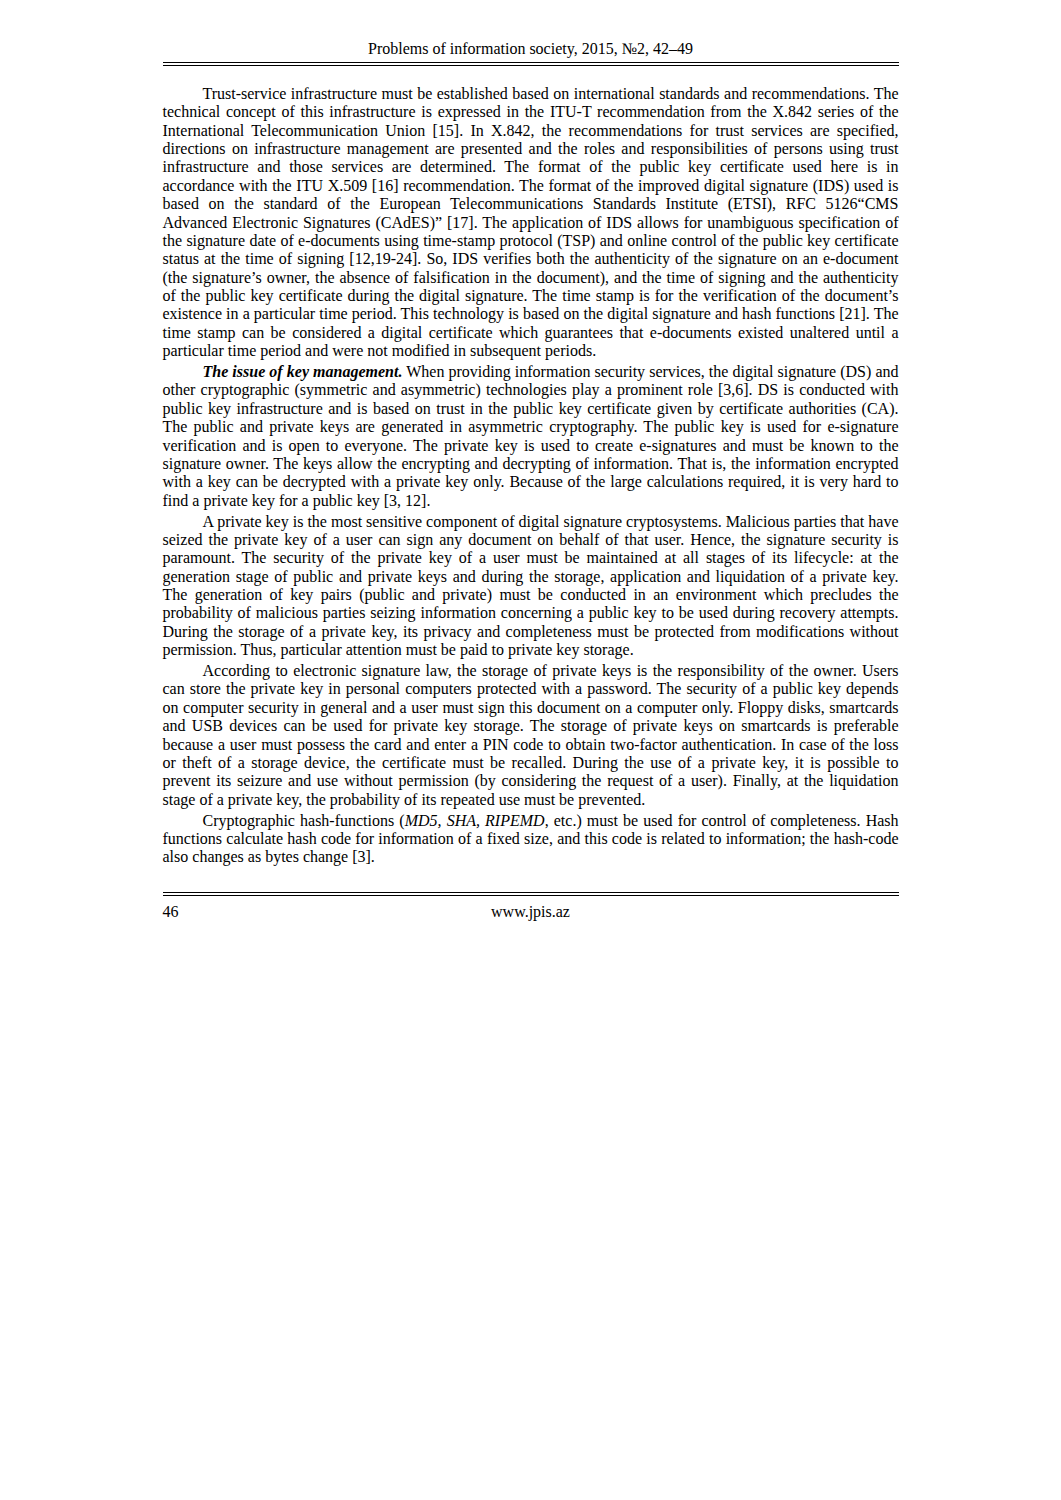Problems of information society, 2015, №2, 42–49
Trust-service infrastructure must be established based on international standards and recommendations. The technical concept of this infrastructure is expressed in the ITU-T recommendation from the X.842 series of the International Telecommunication Union [15]. In X.842, the recommendations for trust services are specified, directions on infrastructure management are presented and the roles and responsibilities of persons using trust infrastructure and those services are determined. The format of the public key certificate used here is in accordance with the ITU X.509 [16] recommendation. The format of the improved digital signature (IDS) used is based on the standard of the European Telecommunications Standards Institute (ETSI), RFC 5126“CMS Advanced Electronic Signatures (CAdES)” [17]. The application of IDS allows for unambiguous specification of the signature date of e-documents using time-stamp protocol (TSP) and online control of the public key certificate status at the time of signing [12,19-24]. So, IDS verifies both the authenticity of the signature on an e-document (the signature’s owner, the absence of falsification in the document), and the time of signing and the authenticity of the public key certificate during the digital signature. The time stamp is for the verification of the document’s existence in a particular time period. This technology is based on the digital signature and hash functions [21]. The time stamp can be considered a digital certificate which guarantees that e-documents existed unaltered until a particular time period and were not modified in subsequent periods.
The issue of key management. When providing information security services, the digital signature (DS) and other cryptographic (symmetric and asymmetric) technologies play a prominent role [3,6]. DS is conducted with public key infrastructure and is based on trust in the public key certificate given by certificate authorities (CA). The public and private keys are generated in asymmetric cryptography. The public key is used for e-signature verification and is open to everyone. The private key is used to create e-signatures and must be known to the signature owner. The keys allow the encrypting and decrypting of information. That is, the information encrypted with a key can be decrypted with a private key only. Because of the large calculations required, it is very hard to find a private key for a public key [3, 12].
A private key is the most sensitive component of digital signature cryptosystems. Malicious parties that have seized the private key of a user can sign any document on behalf of that user. Hence, the signature security is paramount. The security of the private key of a user must be maintained at all stages of its lifecycle: at the generation stage of public and private keys and during the storage, application and liquidation of a private key. The generation of key pairs (public and private) must be conducted in an environment which precludes the probability of malicious parties seizing information concerning a public key to be used during recovery attempts. During the storage of a private key, its privacy and completeness must be protected from modifications without permission. Thus, particular attention must be paid to private key storage.
According to electronic signature law, the storage of private keys is the responsibility of the owner. Users can store the private key in personal computers protected with a password. The security of a public key depends on computer security in general and a user must sign this document on a computer only. Floppy disks, smartcards and USB devices can be used for private key storage. The storage of private keys on smartcards is preferable because a user must possess the card and enter a PIN code to obtain two-factor authentication. In case of the loss or theft of a storage device, the certificate must be recalled. During the use of a private key, it is possible to prevent its seizure and use without permission (by considering the request of a user). Finally, at the liquidation stage of a private key, the probability of its repeated use must be prevented.
Cryptographic hash-functions (MD5, SHA, RIPEMD, etc.) must be used for control of completeness. Hash functions calculate hash code for information of a fixed size, and this code is related to information; the hash-code also changes as bytes change [3].
46
www.jpis.az